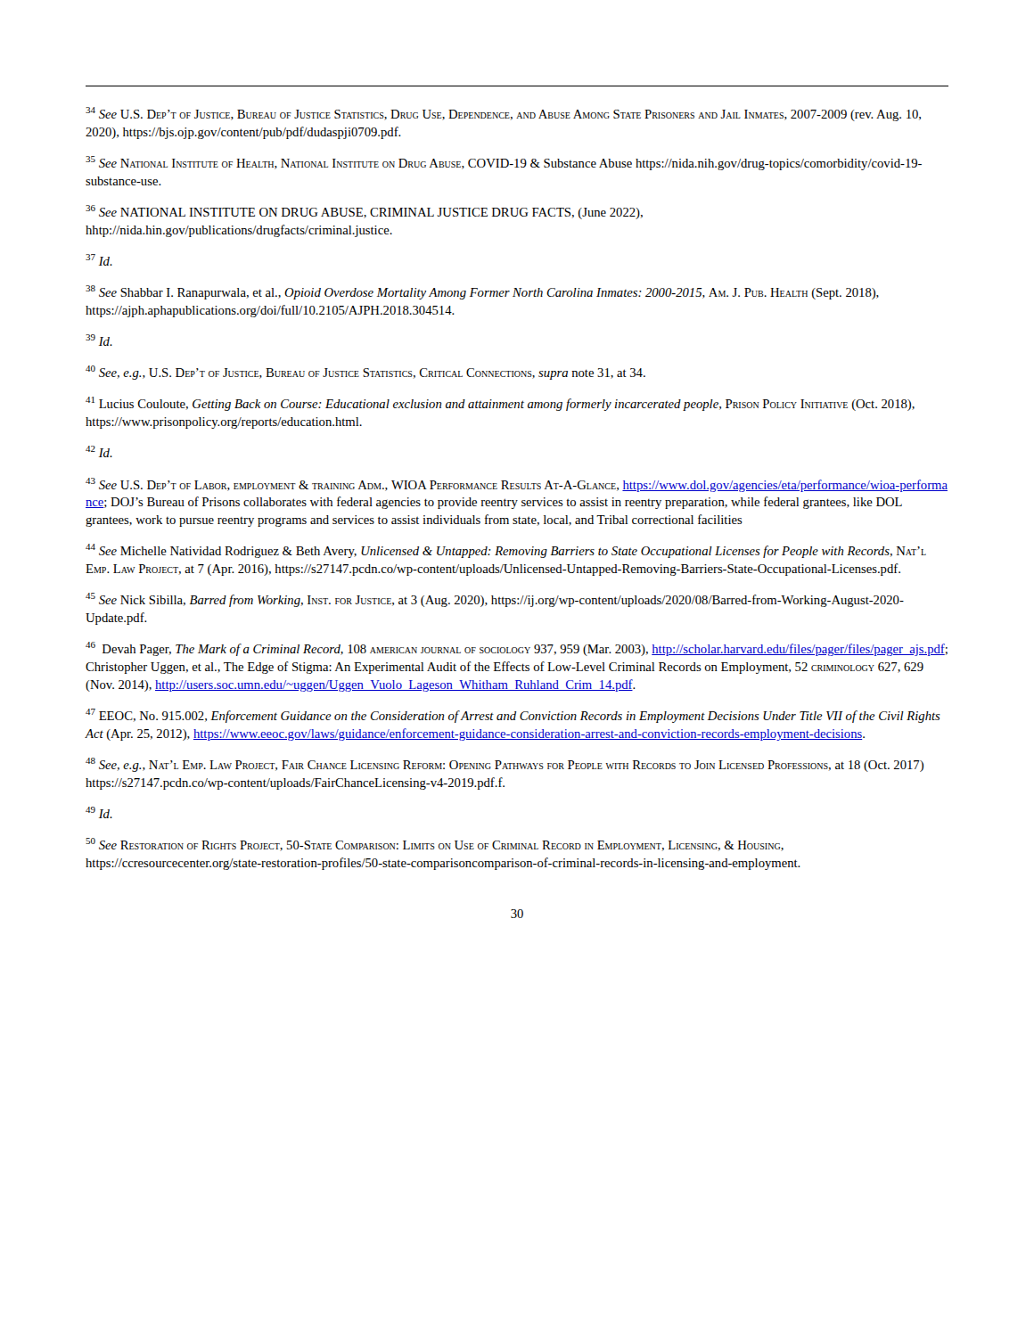34 See U.S. Dep’t of Justice, Bureau of Justice Statistics, Drug Use, Dependence, and Abuse Among State Prisoners and Jail Inmates, 2007-2009 (rev. Aug. 10, 2020), https://bjs.ojp.gov/content/pub/pdf/dudaspji0709.pdf.
35 See National Institute of Health, National Institute on Drug Abuse, COVID-19 & Substance Abuse https://nida.nih.gov/drug-topics/comorbidity/covid-19-substance-use.
36 See NATIONAL INSTITUTE ON DRUG ABUSE, CRIMINAL JUSTICE DRUG FACTS, (June 2022), hhtp://nida.hin.gov/publications/drugfacts/criminal.justice.
37 Id.
38 See Shabbar I. Ranapurwala, et al., Opioid Overdose Mortality Among Former North Carolina Inmates: 2000-2015, Am. J. Pub. Health (Sept. 2018), https://ajph.aphapublications.org/doi/full/10.2105/AJPH.2018.304514.
39 Id.
40 See, e.g., U.S. Dep’t of Justice, Bureau of Justice Statistics, Critical Connections, supra note 31, at 34.
41 Lucius Couloute, Getting Back on Course: Educational exclusion and attainment among formerly incarcerated people, Prison Policy Initiative (Oct. 2018), https://www.prisonpolicy.org/reports/education.html.
42 Id.
43 See U.S. Dep’t of Labor, employment & training Adm., WIOA Performance Results At-A-Glance, https://www.dol.gov/agencies/eta/performance/wioa-performance; DOJ’s Bureau of Prisons collaborates with federal agencies to provide reentry services to assist in reentry preparation, while federal grantees, like DOL grantees, work to pursue reentry programs and services to assist individuals from state, local, and Tribal correctional facilities
44 See Michelle Natividad Rodriguez & Beth Avery, Unlicensed & Untapped: Removing Barriers to State Occupational Licenses for People with Records, Nat’l Emp. Law Project, at 7 (Apr. 2016), https://s27147.pcdn.co/wp-content/uploads/Unlicensed-Untapped-Removing-Barriers-State-Occupational-Licenses.pdf.
45 See Nick Sibilla, Barred from Working, Inst. for Justice, at 3 (Aug. 2020), https://ij.org/wp-content/uploads/2020/08/Barred-from-Working-August-2020-Update.pdf.
46 Devah Pager, The Mark of a Criminal Record, 108 american journal of sociology 937, 959 (Mar. 2003), http://scholar.harvard.edu/files/pager/files/pager_ajs.pdf; Christopher Uggen, et al., The Edge of Stigma: An Experimental Audit of the Effects of Low-Level Criminal Records on Employment, 52 criminology 627, 629 (Nov. 2014), http://users.soc.umn.edu/~uggen/Uggen_Vuolo_Lageson_Whitham_Ruhland_Crim_14.pdf.
47 EEOC, No. 915.002, Enforcement Guidance on the Consideration of Arrest and Conviction Records in Employment Decisions Under Title VII of the Civil Rights Act (Apr. 25, 2012), https://www.eeoc.gov/laws/guidance/enforcement-guidance-consideration-arrest-and-conviction-records-employment-decisions.
48 See, e.g., Nat’l Emp. Law Project, Fair Chance Licensing Reform: Opening Pathways for People with Records to Join Licensed Professions, at 18 (Oct. 2017) https://s27147.pcdn.co/wp-content/uploads/FairChanceLicensing-v4-2019.pdf.f.
49 Id.
50 See Restoration of Rights Project, 50-State Comparison: Limits on Use of Criminal Record in Employment, Licensing, & Housing, https://ccresourcecenter.org/state-restoration-profiles/50-state-comparisoncomparison-of-criminal-records-in-licensing-and-employment.
30